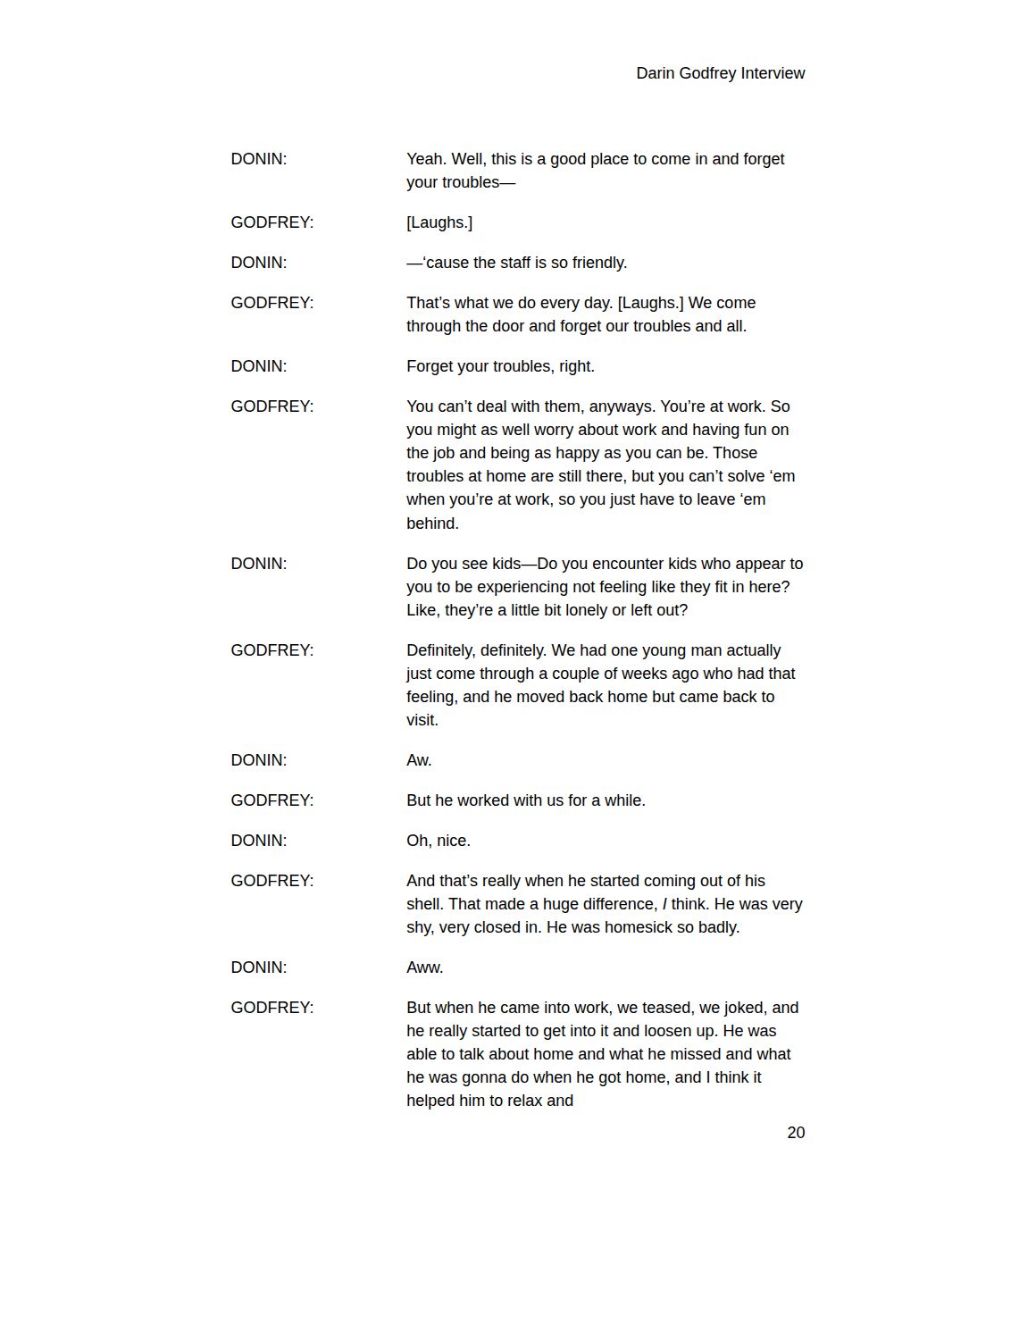Darin Godfrey Interview
| DONIN: | Yeah. Well, this is a good place to come in and forget your troubles— |
| GODFREY: | [Laughs.] |
| DONIN: | —‘cause the staff is so friendly. |
| GODFREY: | That’s what we do every day. [Laughs.] We come through the door and forget our troubles and all. |
| DONIN: | Forget your troubles, right. |
| GODFREY: | You can’t deal with them, anyways. You’re at work. So you might as well worry about work and having fun on the job and being as happy as you can be. Those troubles at home are still there, but you can’t solve ‘em when you’re at work, so you just have to leave ‘em behind. |
| DONIN: | Do you see kids—Do you encounter kids who appear to you to be experiencing not feeling like they fit in here? Like, they’re a little bit lonely or left out? |
| GODFREY: | Definitely, definitely. We had one young man actually just come through a couple of weeks ago who had that feeling, and he moved back home but came back to visit. |
| DONIN: | Aw. |
| GODFREY: | But he worked with us for a while. |
| DONIN: | Oh, nice. |
| GODFREY: | And that’s really when he started coming out of his shell. That made a huge difference, I think. He was very shy, very closed in. He was homesick so badly. |
| DONIN: | Aww. |
| GODFREY: | But when he came into work, we teased, we joked, and he really started to get into it and loosen up. He was able to talk about home and what he missed and what he was gonna do when he got home, and I think it helped him to relax and |
20